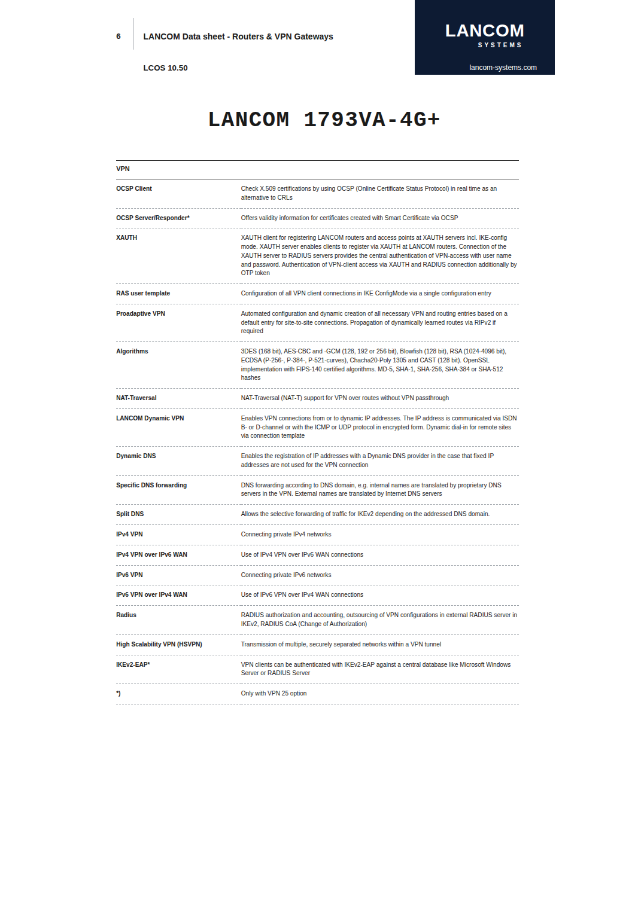LANCOM
SYSTEMS
lancom-systems.com
6
LANCOM Data sheet - Routers & VPN Gateways
LCOS 10.50
LANCOM 1793VA-4G+
| VPN |
| --- |
| OCSP Client | Check X.509 certifications by using OCSP (Online Certificate Status Protocol) in real time as an alternative to CRLs |
| OCSP Server/Responder* | Offers validity information for certificates created with Smart Certificate via OCSP |
| XAUTH | XAUTH client for registering LANCOM routers and access points at XAUTH servers incl. IKE-config mode. XAUTH server enables clients to register via XAUTH at LANCOM routers. Connection of the XAUTH server to RADIUS servers provides the central authentication of VPN-access with user name and password. Authentication of VPN-client access via XAUTH and RADIUS connection additionally by OTP token |
| RAS user template | Configuration of all VPN client connections in IKE ConfigMode via a single configuration entry |
| Proadaptive VPN | Automated configuration and dynamic creation of all necessary VPN and routing entries based on a default entry for site-to-site connections. Propagation of dynamically learned routes via RIPv2 if required |
| Algorithms | 3DES (168 bit), AES-CBC and -GCM (128, 192 or 256 bit), Blowfish (128 bit), RSA (1024-4096 bit), ECDSA (P-256-, P-384-, P-521-curves), Chacha20-Poly 1305 and CAST (128 bit). OpenSSL implementation with FIPS-140 certified algorithms. MD-5, SHA-1, SHA-256, SHA-384 or SHA-512 hashes |
| NAT-Traversal | NAT-Traversal (NAT-T) support for VPN over routes without VPN passthrough |
| LANCOM Dynamic VPN | Enables VPN connections from or to dynamic IP addresses. The IP address is communicated via ISDN B- or D-channel or with the ICMP or UDP protocol in encrypted form. Dynamic dial-in for remote sites via connection template |
| Dynamic DNS | Enables the registration of IP addresses with a Dynamic DNS provider in the case that fixed IP addresses are not used for the VPN connection |
| Specific DNS forwarding | DNS forwarding according to DNS domain, e.g. internal names are translated by proprietary DNS servers in the VPN. External names are translated by Internet DNS servers |
| Split DNS | Allows the selective forwarding of traffic for IKEv2 depending on the addressed DNS domain. |
| IPv4 VPN | Connecting private IPv4 networks |
| IPv4 VPN over IPv6 WAN | Use of IPv4 VPN over IPv6 WAN connections |
| IPv6 VPN | Connecting private IPv6 networks |
| IPv6 VPN over IPv4 WAN | Use of IPv6 VPN over IPv4 WAN connections |
| Radius | RADIUS authorization and accounting, outsourcing of VPN configurations in external RADIUS server in IKEv2, RADIUS CoA (Change of Authorization) |
| High Scalability VPN (HSVPN) | Transmission of multiple, securely separated networks within a VPN tunnel |
| IKEv2-EAP* | VPN clients can be authenticated with IKEv2-EAP against a central database like Microsoft Windows Server or RADIUS Server |
| *) | Only with VPN 25 option |